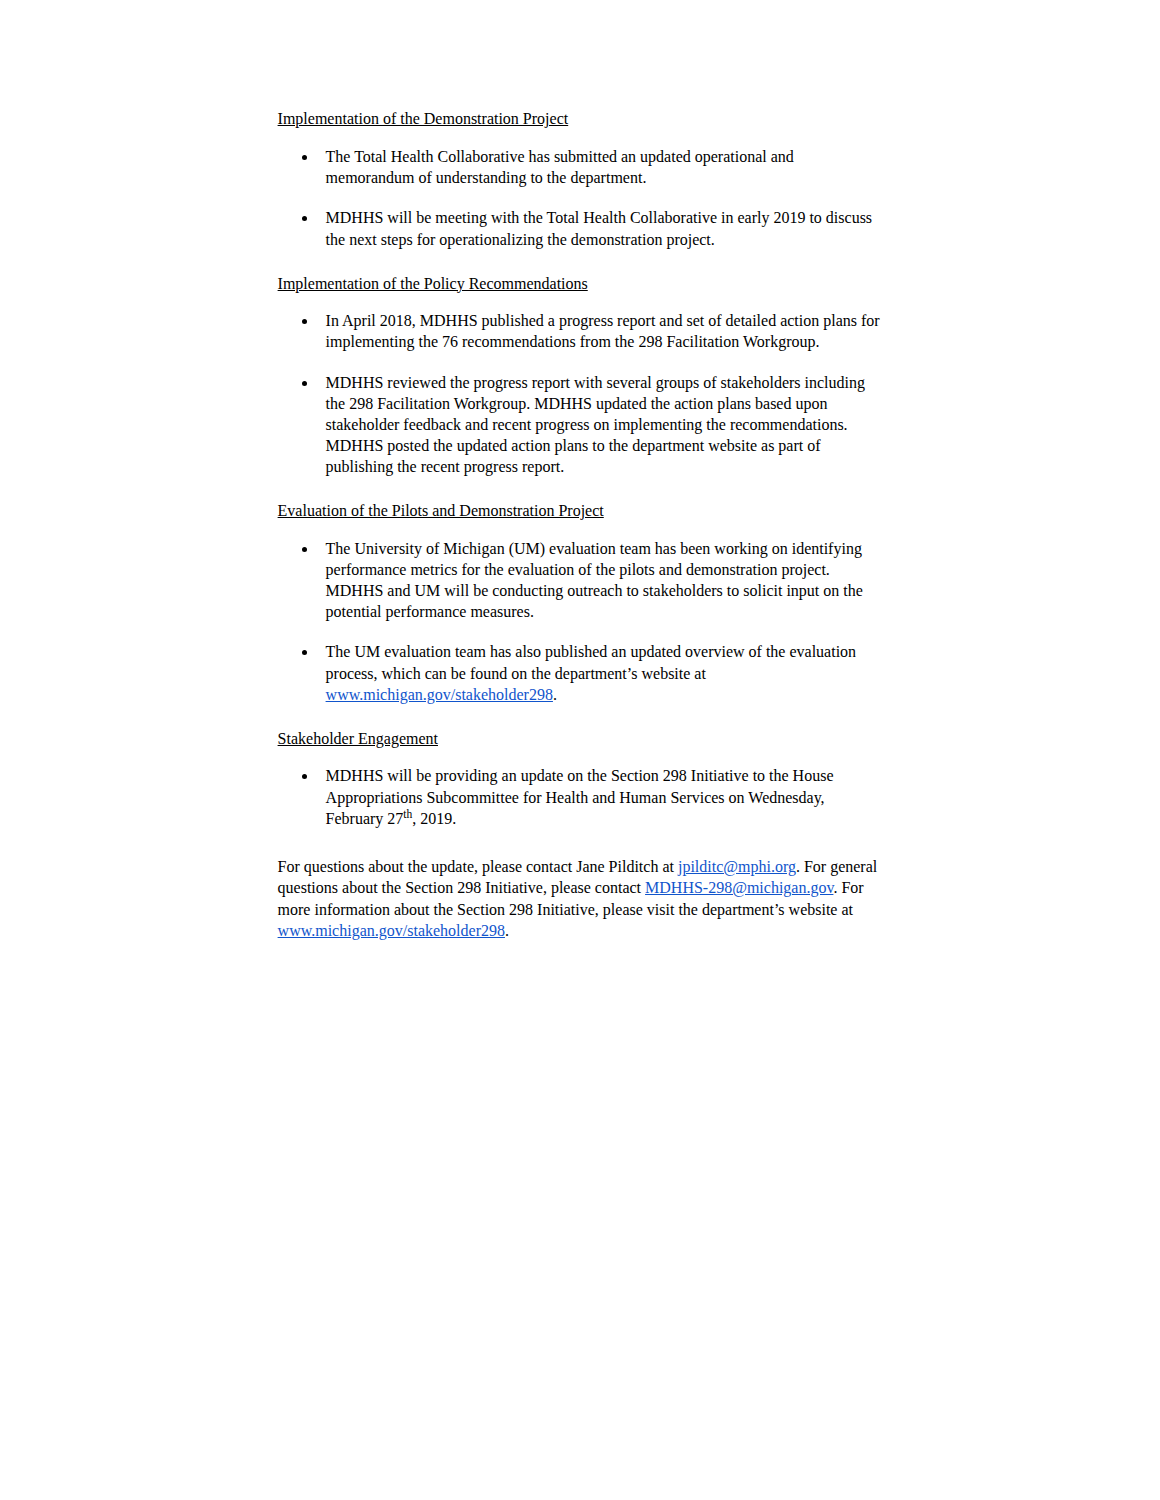Implementation of the Demonstration Project
The Total Health Collaborative has submitted an updated operational and memorandum of understanding to the department.
MDHHS will be meeting with the Total Health Collaborative in early 2019 to discuss the next steps for operationalizing the demonstration project.
Implementation of the Policy Recommendations
In April 2018, MDHHS published a progress report and set of detailed action plans for implementing the 76 recommendations from the 298 Facilitation Workgroup.
MDHHS reviewed the progress report with several groups of stakeholders including the 298 Facilitation Workgroup. MDHHS updated the action plans based upon stakeholder feedback and recent progress on implementing the recommendations. MDHHS posted the updated action plans to the department website as part of publishing the recent progress report.
Evaluation of the Pilots and Demonstration Project
The University of Michigan (UM) evaluation team has been working on identifying performance metrics for the evaluation of the pilots and demonstration project. MDHHS and UM will be conducting outreach to stakeholders to solicit input on the potential performance measures.
The UM evaluation team has also published an updated overview of the evaluation process, which can be found on the department’s website at www.michigan.gov/stakeholder298.
Stakeholder Engagement
MDHHS will be providing an update on the Section 298 Initiative to the House Appropriations Subcommittee for Health and Human Services on Wednesday, February 27th, 2019.
For questions about the update, please contact Jane Pilditch at jpilditc@mphi.org. For general questions about the Section 298 Initiative, please contact MDHHS-298@michigan.gov. For more information about the Section 298 Initiative, please visit the department’s website at www.michigan.gov/stakeholder298.